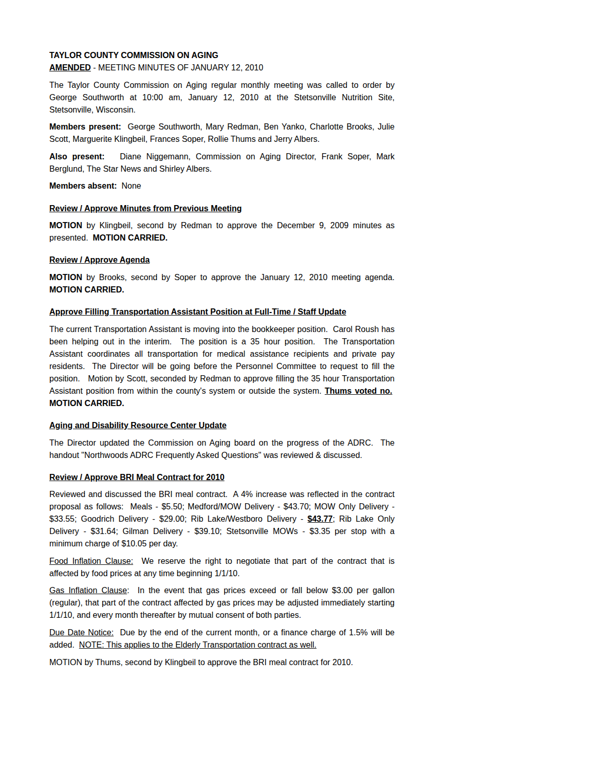TAYLOR COUNTY COMMISSION ON AGING
AMENDED - MEETING MINUTES OF JANUARY 12, 2010
The Taylor County Commission on Aging regular monthly meeting was called to order by George Southworth at 10:00 am, January 12, 2010 at the Stetsonville Nutrition Site, Stetsonville, Wisconsin.
Members present: George Southworth, Mary Redman, Ben Yanko, Charlotte Brooks, Julie Scott, Marguerite Klingbeil, Frances Soper, Rollie Thums and Jerry Albers.
Also present: Diane Niggemann, Commission on Aging Director, Frank Soper, Mark Berglund, The Star News and Shirley Albers.
Members absent: None
Review / Approve Minutes from Previous Meeting
MOTION by Klingbeil, second by Redman to approve the December 9, 2009 minutes as presented. MOTION CARRIED.
Review / Approve Agenda
MOTION by Brooks, second by Soper to approve the January 12, 2010 meeting agenda. MOTION CARRIED.
Approve Filling Transportation Assistant Position at Full-Time / Staff Update
The current Transportation Assistant is moving into the bookkeeper position. Carol Roush has been helping out in the interim. The position is a 35 hour position. The Transportation Assistant coordinates all transportation for medical assistance recipients and private pay residents. The Director will be going before the Personnel Committee to request to fill the position. Motion by Scott, seconded by Redman to approve filling the 35 hour Transportation Assistant position from within the county's system or outside the system. Thums voted no. MOTION CARRIED.
Aging and Disability Resource Center Update
The Director updated the Commission on Aging board on the progress of the ADRC. The handout "Northwoods ADRC Frequently Asked Questions" was reviewed & discussed.
Review / Approve BRI Meal Contract for 2010
Reviewed and discussed the BRI meal contract. A 4% increase was reflected in the contract proposal as follows: Meals - $5.50; Medford/MOW Delivery - $43.70; MOW Only Delivery - $33.55; Goodrich Delivery - $29.00; Rib Lake/Westboro Delivery - $43.77; Rib Lake Only Delivery - $31.64; Gilman Delivery - $39.10; Stetsonville MOWs - $3.35 per stop with a minimum charge of $10.05 per day.
Food Inflation Clause: We reserve the right to negotiate that part of the contract that is affected by food prices at any time beginning 1/1/10.
Gas Inflation Clause: In the event that gas prices exceed or fall below $3.00 per gallon (regular), that part of the contract affected by gas prices may be adjusted immediately starting 1/1/10, and every month thereafter by mutual consent of both parties.
Due Date Notice: Due by the end of the current month, or a finance charge of 1.5% will be added. NOTE: This applies to the Elderly Transportation contract as well.
MOTION by Thums, second by Klingbeil to approve the BRI meal contract for 2010.